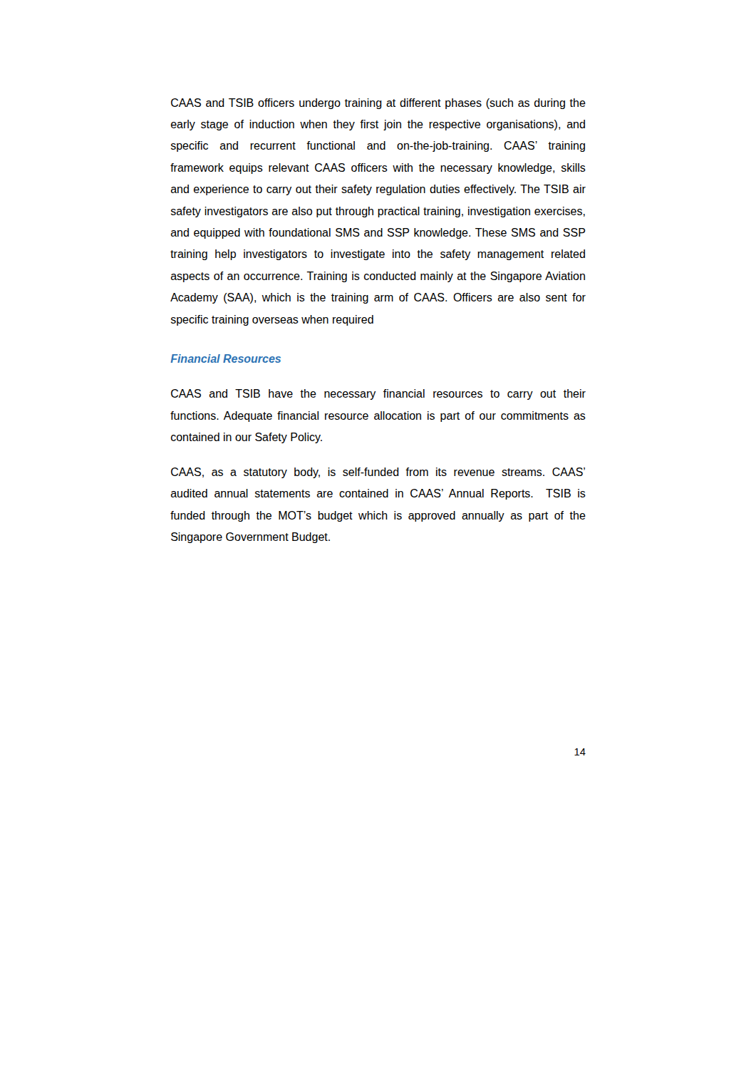CAAS and TSIB officers undergo training at different phases (such as during the early stage of induction when they first join the respective organisations), and specific and recurrent functional and on-the-job-training. CAAS’ training framework equips relevant CAAS officers with the necessary knowledge, skills and experience to carry out their safety regulation duties effectively. The TSIB air safety investigators are also put through practical training, investigation exercises, and equipped with foundational SMS and SSP knowledge. These SMS and SSP training help investigators to investigate into the safety management related aspects of an occurrence. Training is conducted mainly at the Singapore Aviation Academy (SAA), which is the training arm of CAAS. Officers are also sent for specific training overseas when required
Financial Resources
CAAS and TSIB have the necessary financial resources to carry out their functions. Adequate financial resource allocation is part of our commitments as contained in our Safety Policy.
CAAS, as a statutory body, is self-funded from its revenue streams. CAAS’ audited annual statements are contained in CAAS’ Annual Reports. TSIB is funded through the MOT’s budget which is approved annually as part of the Singapore Government Budget.
14